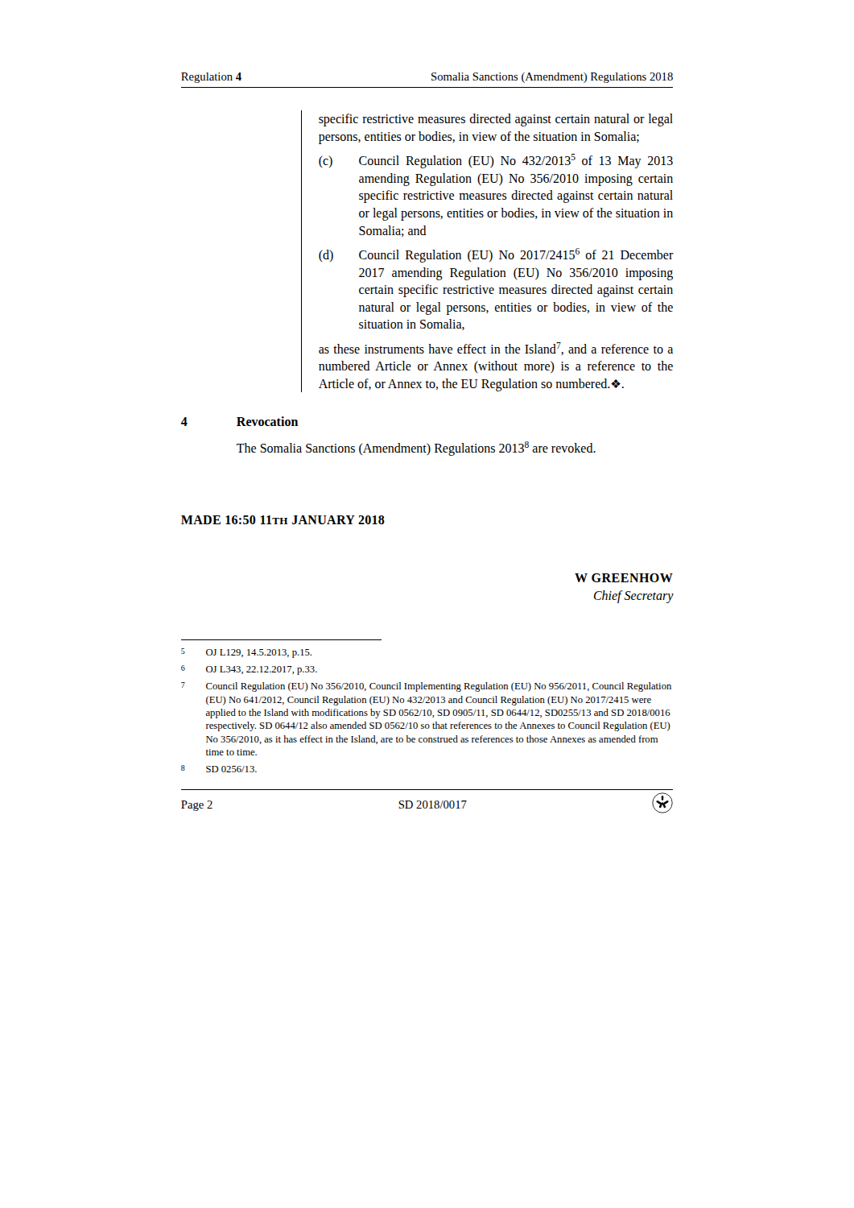Regulation 4
Somalia Sanctions (Amendment) Regulations 2018
specific restrictive measures directed against certain natural or legal persons, entities or bodies, in view of the situation in Somalia;
(c)
Council Regulation (EU) No 432/20135 of 13 May 2013 amending Regulation (EU) No 356/2010 imposing certain specific restrictive measures directed against certain natural or legal persons, entities or bodies, in view of the situation in Somalia; and
(d)
Council Regulation (EU) No 2017/24156 of 21 December 2017 amending Regulation (EU) No 356/2010 imposing certain specific restrictive measures directed against certain natural or legal persons, entities or bodies, in view of the situation in Somalia,
as these instruments have effect in the Island7, and a reference to a numbered Article or Annex (without more) is a reference to the Article of, or Annex to, the EU Regulation so numbered.❖.
4
Revocation
The Somalia Sanctions (Amendment) Regulations 20138 are revoked.
MADE 16:50 11TH JANUARY 2018
W GREENHOW
Chief Secretary
5
OJ L129, 14.5.2013, p.15.
6
OJ L343, 22.12.2017, p.33.
7
Council Regulation (EU) No 356/2010, Council Implementing Regulation (EU) No 956/2011, Council Regulation (EU) No 641/2012, Council Regulation (EU) No 432/2013 and Council Regulation (EU) No 2017/2415 were applied to the Island with modifications by SD 0562/10, SD 0905/11, SD 0644/12, SD0255/13 and SD 2018/0016 respectively. SD 0644/12 also amended SD 0562/10 so that references to the Annexes to Council Regulation (EU) No 356/2010, as it has effect in the Island, are to be construed as references to those Annexes as amended from time to time.
8
SD 0256/13.
Page 2
SD 2018/0017